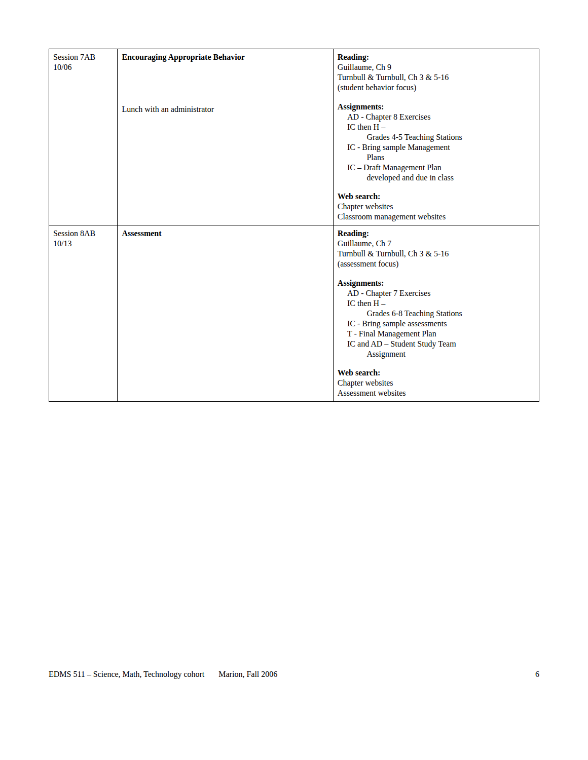| Session 7AB 10/06 | Encouraging Appropriate Behavior Lunch with an administrator | Reading: Guillaume, Ch 9 Turnbull & Turnbull, Ch 3 & 5-16 (student behavior focus) Assignments: AD - Chapter 8 Exercises IC then H – Grades 4-5 Teaching Stations IC - Bring sample Management Plans IC – Draft Management Plan developed and due in class Web search: Chapter websites Classroom management websites |
| Session 8AB 10/13 | Assessment | Reading: Guillaume, Ch 7 Turnbull & Turnbull, Ch 3 & 5-16 (assessment focus) Assignments: AD - Chapter 7 Exercises IC then H – Grades 6-8 Teaching Stations IC - Bring sample assessments T - Final Management Plan IC and AD – Student Study Team Assignment Web search: Chapter websites Assessment websites |
EDMS 511 – Science, Math, Technology cohort Marion, Fall 2006 6